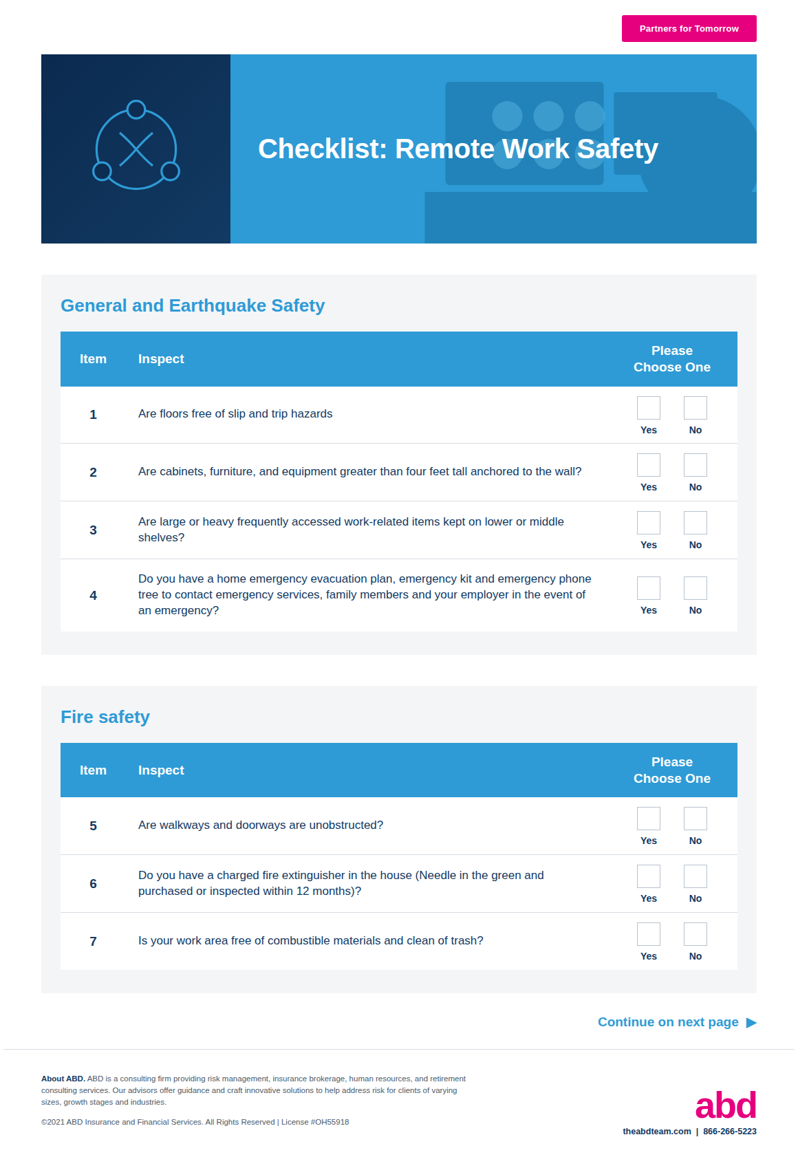Partners for Tomorrow
Checklist: Remote Work Safety
General and Earthquake Safety
| Item | Inspect | Please Choose One |
| --- | --- | --- |
| 1 | Are floors free of slip and trip hazards | Yes No |
| 2 | Are cabinets, furniture, and equipment greater than four feet tall anchored to the wall? | Yes No |
| 3 | Are large or heavy frequently accessed work-related items kept on lower or middle shelves? | Yes No |
| 4 | Do you have a home emergency evacuation plan, emergency kit and emergency phone tree to contact emergency services, family members and your employer in the event of an emergency? | Yes No |
Fire safety
| Item | Inspect | Please Choose One |
| --- | --- | --- |
| 5 | Are walkways and doorways are unobstructed? | Yes No |
| 6 | Do you have a charged fire extinguisher in the house (Needle in the green and purchased or inspected within 12 months)? | Yes No |
| 7 | Is your work area free of combustible materials and clean of trash? | Yes No |
Continue on next page ▶
About ABD. ABD is a consulting firm providing risk management, insurance brokerage, human resources, and retirement consulting services. Our advisors offer guidance and craft innovative solutions to help address risk for clients of varying sizes, growth stages and industries.
©2021 ABD Insurance and Financial Services. All Rights Reserved | License #OH55918
abd
theabdteam.com | 866-266-5223